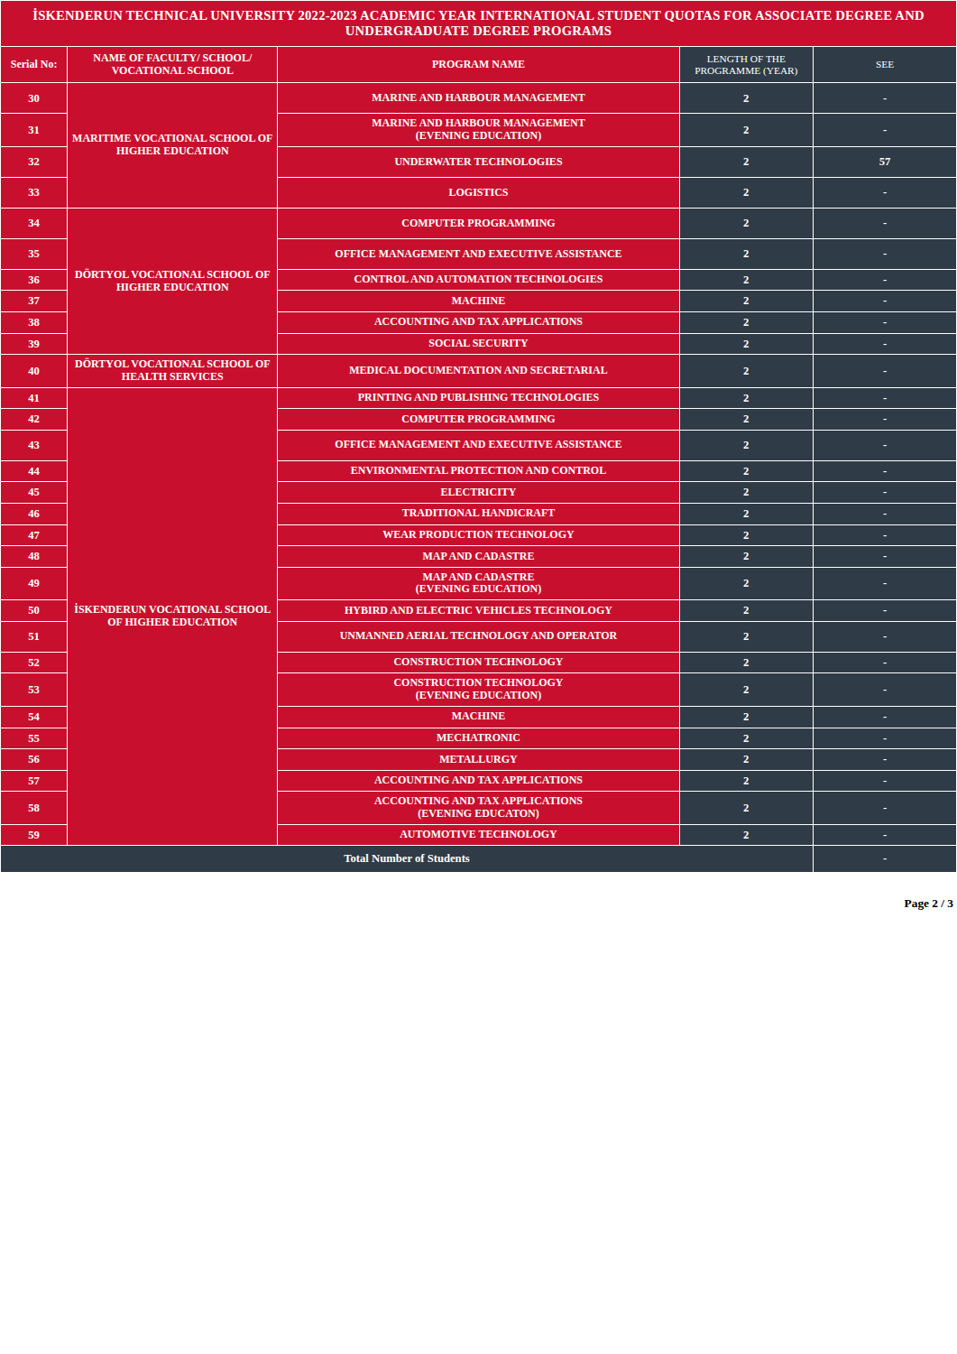| İSKENDERUN TECHNICAL UNIVERSITY 2022-2023 ACADEMIC YEAR INTERNATIONAL STUDENT QUOTAS FOR ASSOCIATE DEGREE AND UNDERGRADUATE DEGREE PROGRAMS |
| Serial No: | NAME OF FACULTY/ SCHOOL/ VOCATIONAL SCHOOL | PROGRAM NAME | LENGTH OF THE PROGRAMME (YEAR) | SEE |
| 30 | MARITIME VOCATIONAL SCHOOL OF HIGHER EDUCATION | MARINE AND HARBOUR MANAGEMENT | 2 | - |
| 31 | MARINE AND HARBOUR MANAGEMENT (EVENING EDUCATION) | 2 | - |
| 32 | UNDERWATER TECHNOLOGIES | 2 | 57 |
| 33 | LOGISTICS | 2 | - |
| 34 | DÖRTYOL VOCATIONAL SCHOOL OF HIGHER EDUCATION | COMPUTER PROGRAMMING | 2 | - |
| 35 | OFFICE MANAGEMENT AND EXECUTIVE ASSISTANCE | 2 | - |
| 36 | CONTROL AND AUTOMATION TECHNOLOGIES | 2 | - |
| 37 | MACHINE | 2 | - |
| 38 | ACCOUNTING AND TAX APPLICATIONS | 2 | - |
| 39 | SOCIAL SECURITY | 2 | - |
| 40 | DÖRTYOL VOCATIONAL SCHOOL OF HEALTH SERVICES | MEDICAL DOCUMENTATION AND SECRETARIAL | 2 | - |
| 41 | İSKENDERUN VOCATIONAL SCHOOL OF HIGHER EDUCATION | PRINTING AND PUBLISHING TECHNOLOGIES | 2 | - |
| 42 | COMPUTER PROGRAMMING | 2 | - |
| 43 | OFFICE MANAGEMENT AND EXECUTIVE ASSISTANCE | 2 | - |
| 44 | ENVIRONMENTAL PROTECTION AND CONTROL | 2 | - |
| 45 | ELECTRICITY | 2 | - |
| 46 | TRADITIONAL HANDICRAFT | 2 | - |
| 47 | WEAR PRODUCTION TECHNOLOGY | 2 | - |
| 48 | MAP AND CADASTRE | 2 | - |
| 49 | MAP AND CADASTRE (EVENING EDUCATION) | 2 | - |
| 50 | HYBIRD AND ELECTRIC VEHICLES TECHNOLOGY | 2 | - |
| 51 | UNMANNED AERIAL TECHNOLOGY AND OPERATOR | 2 | - |
| 52 | CONSTRUCTION TECHNOLOGY | 2 | - |
| 53 | CONSTRUCTION TECHNOLOGY (EVENING EDUCATION) | 2 | - |
| 54 | MACHINE | 2 | - |
| 55 | MECHATRONIC | 2 | - |
| 56 | METALLURGY | 2 | - |
| 57 | ACCOUNTING AND TAX APPLICATIONS | 2 | - |
| 58 | ACCOUNTING AND TAX APPLICATIONS (EVENING EDUCATON) | 2 | - |
| 59 | AUTOMOTIVE TECHNOLOGY | 2 | - |
| Total Number of Students | - |
Page 2 / 3